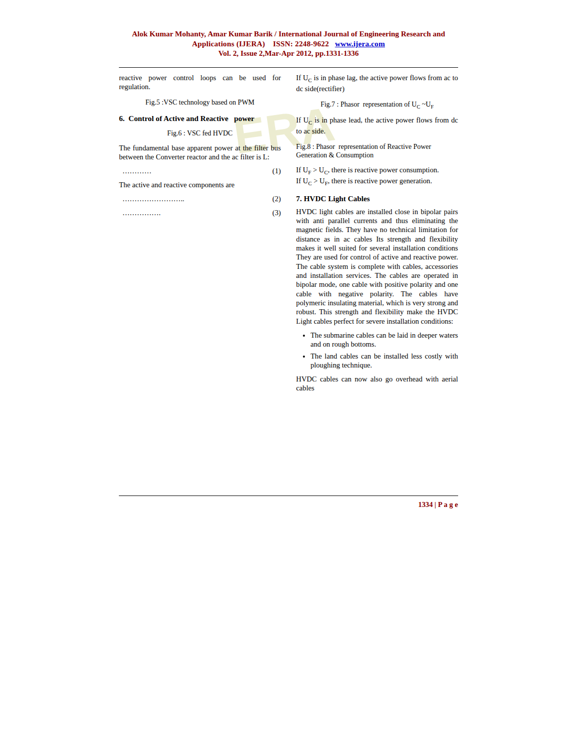ERA
Alok Kumar Mohanty, Amar Kumar Barik / International Journal of Engineering Research and
Applications (IJERA) ISSN: 2248-9622 www.ijera.com
Vol. 2, Issue 2,Mar-Apr 2012, pp.1331-1336
reactive power control loops can be used for regulation.
Fig.5 :VSC technology based on PWM
6. Control of Active and Reactive power
Fig.6 : VSC fed HVDC
The fundamental base apparent power at the filter bus between the Converter reactor and the ac filter is L:
………… (1)
The active and reactive components are
…………………….. (2)
……………. (3)
If UC is in phase lag, the active power flows from ac to dc side(rectifier)
Fig.7 : Phasor representation of UC ~UF
If UC is in phase lead, the active power flows from dc to ac side.
Fig.8 : Phasor representation of Reactive Power Generation & Consumption
If UF > UC, there is reactive power consumption.
If UC > UF, there is reactive power generation.
7. HVDC Light Cables
HVDC light cables are installed close in bipolar pairs with anti parallel currents and thus eliminating the magnetic fields. They have no technical limitation for distance as in ac cables Its strength and flexibility makes it well suited for several installation conditions They are used for control of active and reactive power. The cable system is complete with cables, accessories and installation services. The cables are operated in bipolar mode, one cable with positive polarity and one cable with negative polarity. The cables have polymeric insulating material, which is very strong and robust. This strength and flexibility make the HVDC Light cables perfect for severe installation conditions:
The submarine cables can be laid in deeper waters and on rough bottoms.
The land cables can be installed less costly with ploughing technique.
HVDC cables can now also go overhead with aerial cables
1334 | P a g e